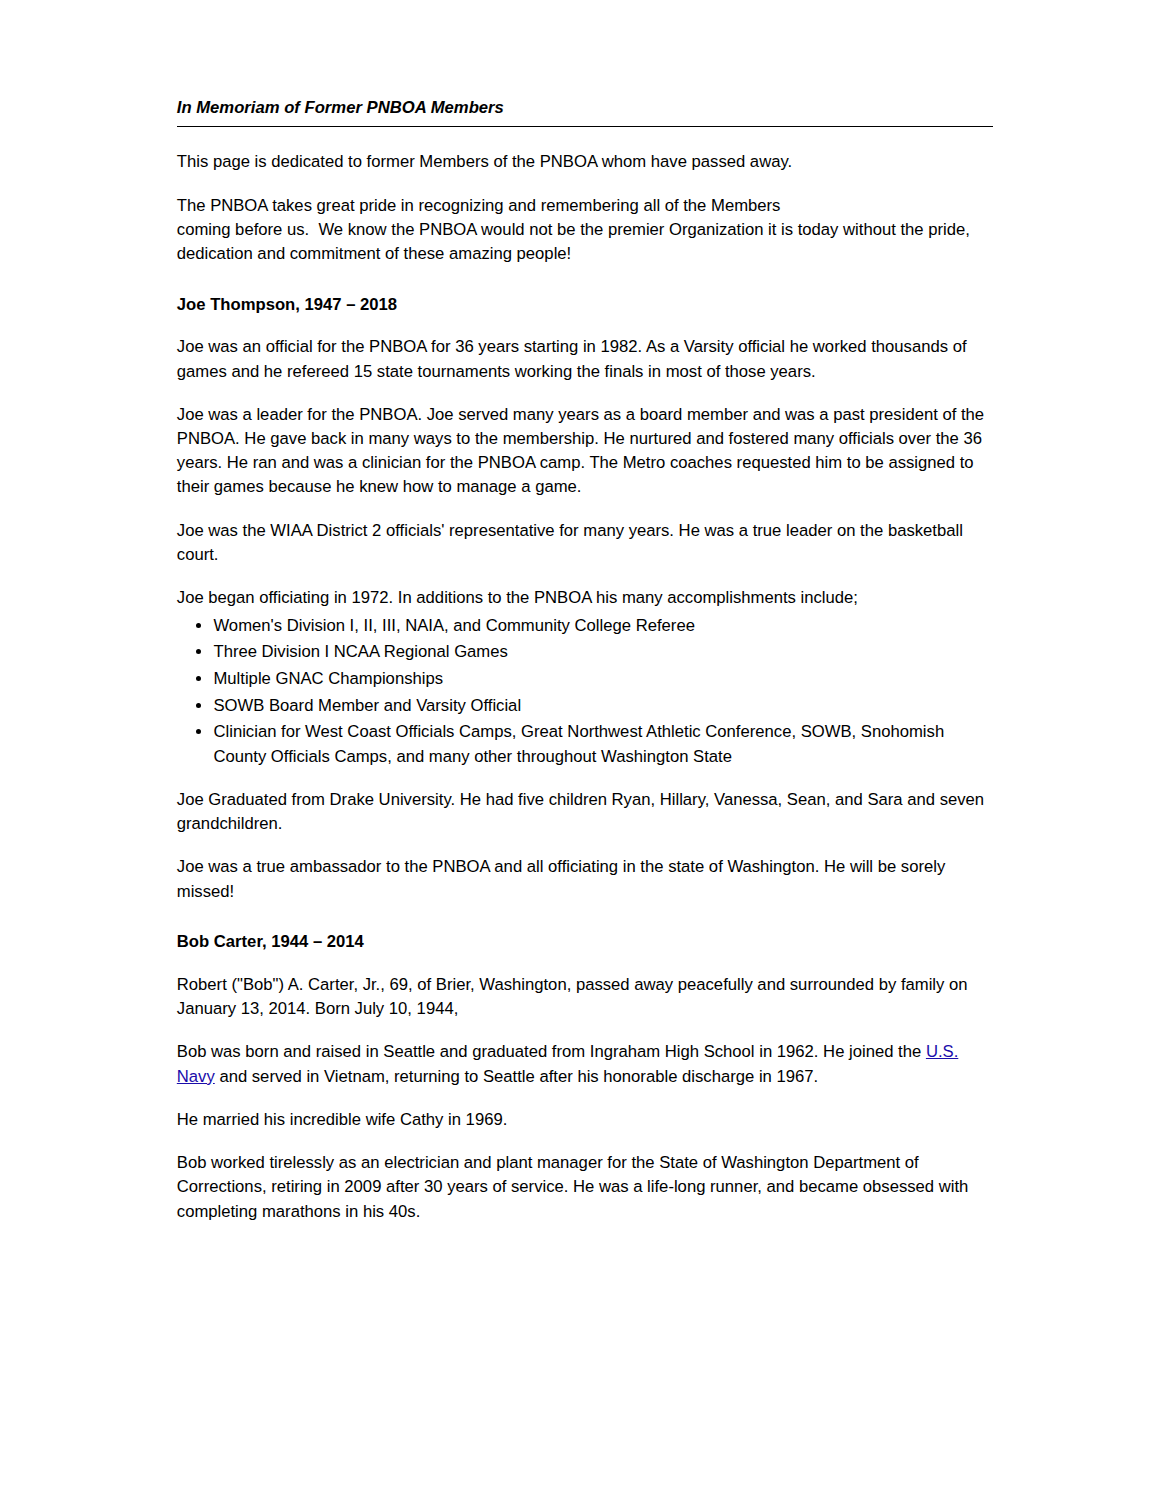In Memoriam of Former PNBOA Members
This page is dedicated to former Members of the PNBOA whom have passed away.
The PNBOA takes great pride in recognizing and remembering all of the Members
coming before us. We know the PNBOA would not be the premier Organization it is today without the pride, dedication and commitment of these amazing people!
Joe Thompson, 1947 – 2018
Joe was an official for the PNBOA for 36 years starting in 1982. As a Varsity official he worked thousands of games and he refereed 15 state tournaments working the finals in most of those years.
Joe was a leader for the PNBOA. Joe served many years as a board member and was a past president of the PNBOA. He gave back in many ways to the membership. He nurtured and fostered many officials over the 36 years. He ran and was a clinician for the PNBOA camp. The Metro coaches requested him to be assigned to their games because he knew how to manage a game.
Joe was the WIAA District 2 officials' representative for many years. He was a true leader on the basketball court.
Joe began officiating in 1972. In additions to the PNBOA his many accomplishments include;
Women's Division I, II, III, NAIA, and Community College Referee
Three Division I NCAA Regional Games
Multiple GNAC Championships
SOWB Board Member and Varsity Official
Clinician for West Coast Officials Camps, Great Northwest Athletic Conference, SOWB, Snohomish County Officials Camps, and many other throughout Washington State
Joe Graduated from Drake University. He had five children Ryan, Hillary, Vanessa, Sean, and Sara and seven grandchildren.
Joe was a true ambassador to the PNBOA and all officiating in the state of Washington. He will be sorely missed!
Bob Carter, 1944 – 2014
Robert ("Bob") A. Carter, Jr., 69, of Brier, Washington, passed away peacefully and surrounded by family on January 13, 2014. Born July 10, 1944,
Bob was born and raised in Seattle and graduated from Ingraham High School in 1962. He joined the U.S. Navy and served in Vietnam, returning to Seattle after his honorable discharge in 1967.
He married his incredible wife Cathy in 1969.
Bob worked tirelessly as an electrician and plant manager for the State of Washington Department of Corrections, retiring in 2009 after 30 years of service. He was a life-long runner, and became obsessed with completing marathons in his 40s.